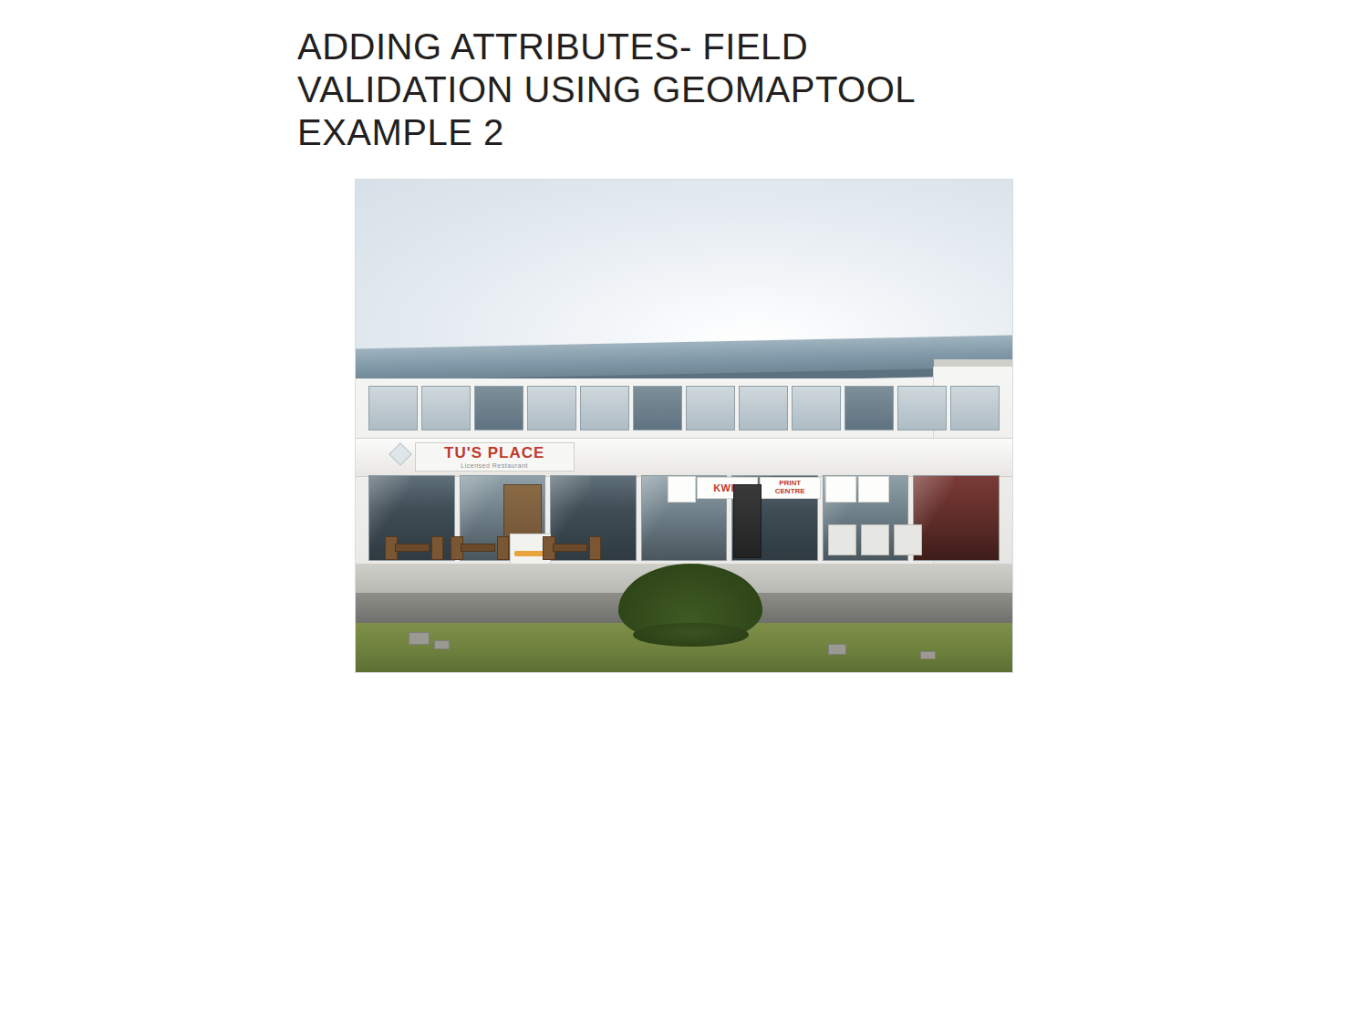Adding Attributes- Field Validation Using GeoMapTool Example 2
TU'S PLACE Licensed Restaurant
KWIK
PRINT CENTRE